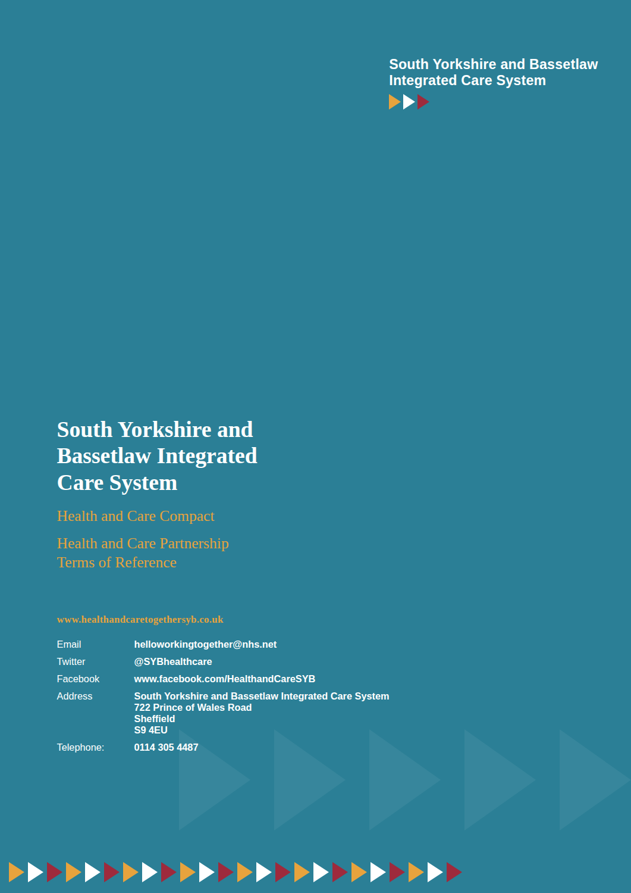South Yorkshire and Bassetlaw
Integrated Care System
South Yorkshire and
Bassetlaw Integrated
Care System
Health and Care Compact
Health and Care Partnership
Terms of Reference
www.healthandcaretogethersyb.co.uk
| Email | helloworkingtogether@nhs.net |
| Twitter | @SYBhealthcare |
| Facebook | www.facebook.com/HealthandCareSYB |
| Address | South Yorkshire and Bassetlaw Integrated Care System 722 Prince of Wales Road Sheffield S9 4EU |
| Telephone: | 0114 305 4487 |